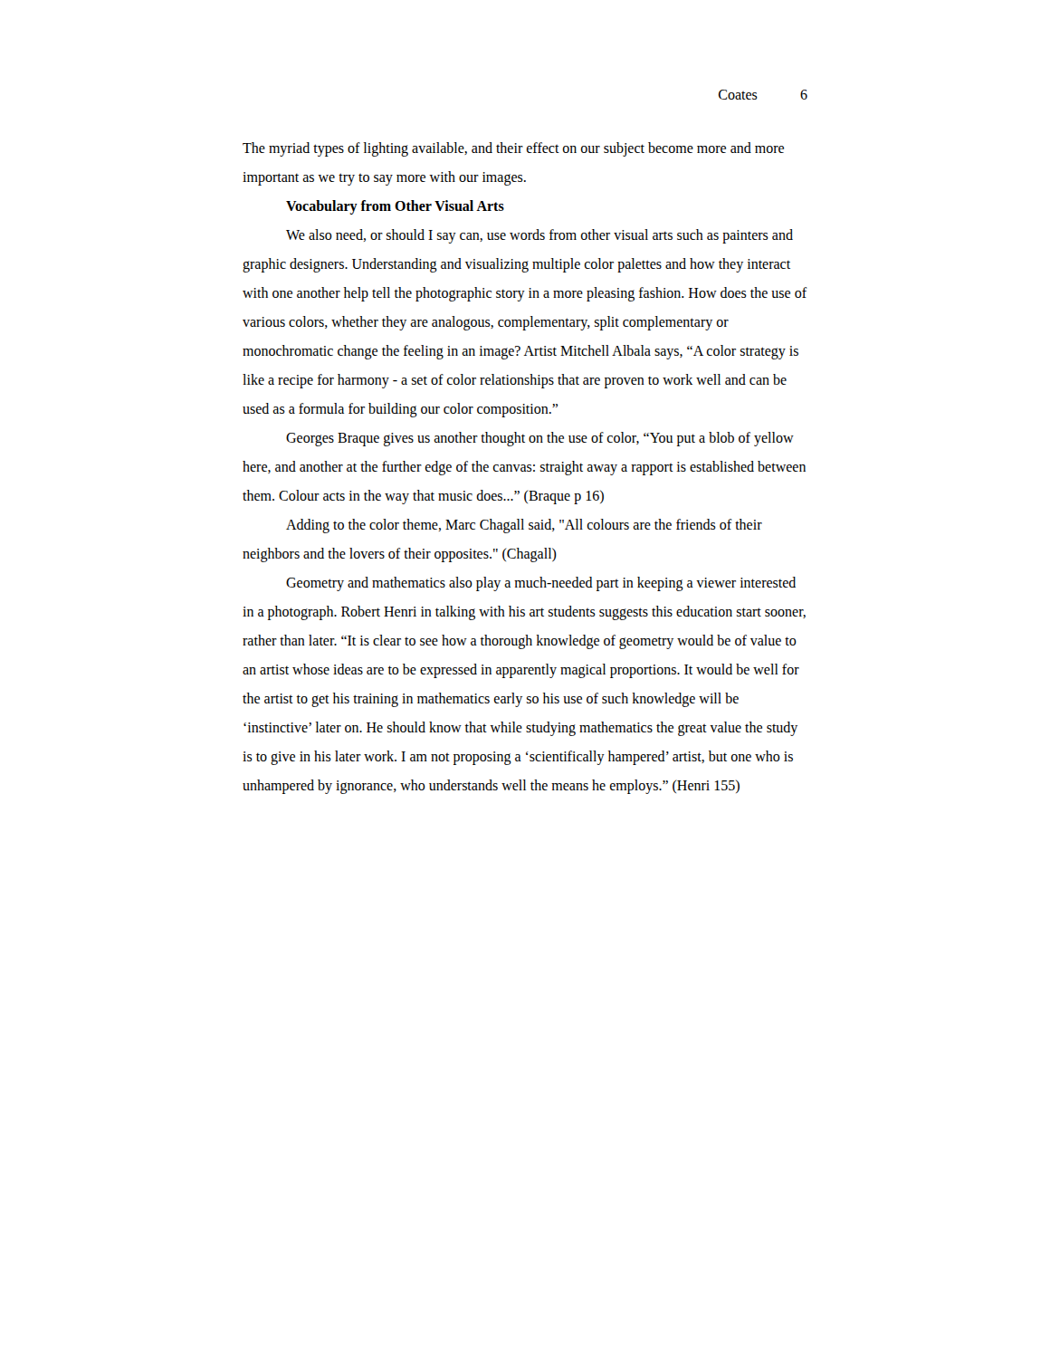Coates 6
The myriad types of lighting available, and their effect on our subject become more and more important as we try to say more with our images.
Vocabulary from Other Visual Arts
We also need, or should I say can, use words from other visual arts such as painters and graphic designers. Understanding and visualizing multiple color palettes and how they interact with one another help tell the photographic story in a more pleasing fashion. How does the use of various colors, whether they are analogous, complementary, split complementary or monochromatic change the feeling in an image? Artist Mitchell Albala says, “A color strategy is like a recipe for harmony - a set of color relationships that are proven to work well and can be used as a formula for building our color composition.”
Georges Braque gives us another thought on the use of color, “You put a blob of yellow here, and another at the further edge of the canvas: straight away a rapport is established between them. Colour acts in the way that music does...” (Braque p 16)
Adding to the color theme, Marc Chagall said, "All colours are the friends of their neighbors and the lovers of their opposites." (Chagall)
Geometry and mathematics also play a much-needed part in keeping a viewer interested in a photograph. Robert Henri in talking with his art students suggests this education start sooner, rather than later. “It is clear to see how a thorough knowledge of geometry would be of value to an artist whose ideas are to be expressed in apparently magical proportions. It would be well for the artist to get his training in mathematics early so his use of such knowledge will be ‘instinctive’ later on. He should know that while studying mathematics the great value the study is to give in his later work. I am not proposing a ‘scientifically hampered’ artist, but one who is unhampered by ignorance, who understands well the means he employs.” (Henri 155)